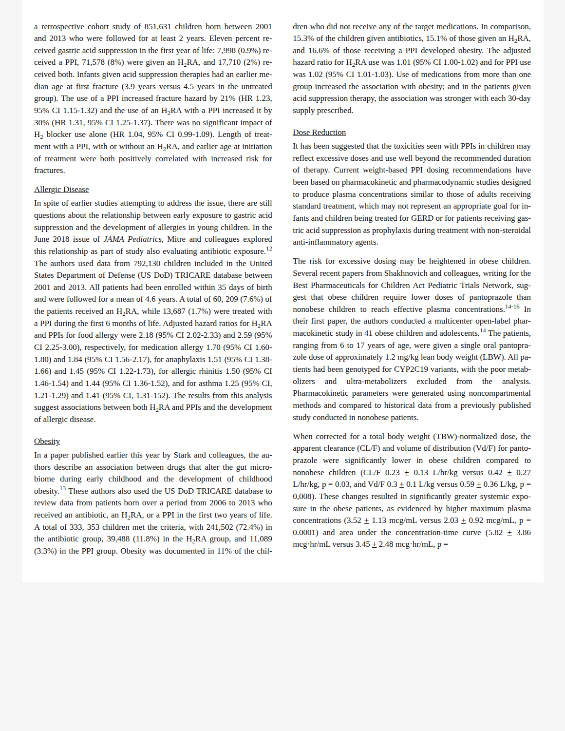a retrospective cohort study of 851,631 children born between 2001 and 2013 who were followed for at least 2 years. Eleven percent received gastric acid suppression in the first year of life: 7,998 (0.9%) received a PPI, 71,578 (8%) were given an H2RA, and 17,710 (2%) received both. Infants given acid suppression therapies had an earlier median age at first fracture (3.9 years versus 4.5 years in the untreated group). The use of a PPI increased fracture hazard by 21% (HR 1.23, 95% CI 1.15-1.32) and the use of an H2RA with a PPI increased it by 30% (HR 1.31, 95% CI 1.25-1.37). There was no significant impact of H2 blocker use alone (HR 1.04, 95% CI 0.99-1.09). Length of treatment with a PPI, with or without an H2RA, and earlier age at initiation of treatment were both positively correlated with increased risk for fractures.
Allergic Disease
In spite of earlier studies attempting to address the issue, there are still questions about the relationship between early exposure to gastric acid suppression and the development of allergies in young children. In the June 2018 issue of JAMA Pediatrics, Mitre and colleagues explored this relationship as part of study also evaluating antibiotic exposure.12 The authors used data from 792,130 children included in the United States Department of Defense (US DoD) TRICARE database between 2001 and 2013. All patients had been enrolled within 35 days of birth and were followed for a mean of 4.6 years. A total of 60, 209 (7.6%) of the patients received an H2RA, while 13,687 (1.7%) were treated with a PPI during the first 6 months of life. Adjusted hazard ratios for H2RA and PPIs for food allergy were 2.18 (95% CI 2.02-2.33) and 2.59 (95% CI 2.25-3.00), respectively, for medication allergy 1.70 (95% CI 1.60-1.80) and 1.84 (95% CI 1.56-2.17), for anaphylaxis 1.51 (95% CI 1.38-1.66) and 1.45 (95% CI 1.22-1.73), for allergic rhinitis 1.50 (95% CI 1.46-1.54) and 1.44 (95% CI 1.36-1.52), and for asthma 1.25 (95% CI, 1.21-1.29) and 1.41 (95% CI, 1.31-152). The results from this analysis suggest associations between both H2RA and PPIs and the development of allergic disease.
Obesity
In a paper published earlier this year by Stark and colleagues, the authors describe an association between drugs that alter the gut microbiome during early childhood and the development of childhood obesity.13 These authors also used the US DoD TRICARE database to review data from patients born over a period from 2006 to 2013 who received an antibiotic, an H2RA, or a PPI in the first two years of life. A total of 333, 353 children met the criteria, with 241,502 (72.4%) in the antibiotic group, 39,488 (11.8%) in the H2RA group, and 11,089 (3.3%) in the PPI group. Obesity was documented in 11% of the children who did not receive any of the target medications. In comparison, 15.3% of the children given antibiotics, 15.1% of those given an H2RA, and 16.6% of those receiving a PPI developed obesity. The adjusted hazard ratio for H2RA use was 1.01 (95% CI 1.00-1.02) and for PPI use was 1.02 (95% CI 1.01-1.03). Use of medications from more than one group increased the association with obesity; and in the patients given acid suppression therapy, the association was stronger with each 30-day supply prescribed.
Dose Reduction
It has been suggested that the toxicities seen with PPIs in children may reflect excessive doses and use well beyond the recommended duration of therapy. Current weight-based PPI dosing recommendations have been based on pharmacokinetic and pharmacodynamic studies designed to produce plasma concentrations similar to those of adults receiving standard treatment, which may not represent an appropriate goal for infants and children being treated for GERD or for patients receiving gastric acid suppression as prophylaxis during treatment with non-steroidal anti-inflammatory agents.
The risk for excessive dosing may be heightened in obese children. Several recent papers from Shakhnovich and colleagues, writing for the Best Pharmaceuticals for Children Act Pediatric Trials Network, suggest that obese children require lower doses of pantoprazole than nonobese children to reach effective plasma concentrations.14-16 In their first paper, the authors conducted a multicenter open-label pharmacokinetic study in 41 obese children and adolescents.14 The patients, ranging from 6 to 17 years of age, were given a single oral pantoprazole dose of approximately 1.2 mg/kg lean body weight (LBW). All patients had been genotyped for CYP2C19 variants, with the poor metabolizers and ultra-metabolizers excluded from the analysis. Pharmacokinetic parameters were generated using noncompartmental methods and compared to historical data from a previously published study conducted in nonobese patients.
When corrected for a total body weight (TBW)-normalized dose, the apparent clearance (CL/F) and volume of distribution (Vd/F) for pantoprazole were significantly lower in obese children compared to nonobese children (CL/F 0.23 + 0.13 L/hr/kg versus 0.42 + 0.27 L/hr/kg, p = 0.03, and Vd/F 0.3 + 0.1 L/kg versus 0.59 + 0.36 L/kg, p = 0,008). These changes resulted in significantly greater systemic exposure in the obese patients, as evidenced by higher maximum plasma concentrations (3.52 + 1.13 mcg/mL versus 2.03 + 0.92 mcg/mL, p = 0.0001) and area under the concentration-time curve (5.82 + 3.86 mcg·hr/mL versus 3.45 + 2.48 mcg·hr/mL, p =